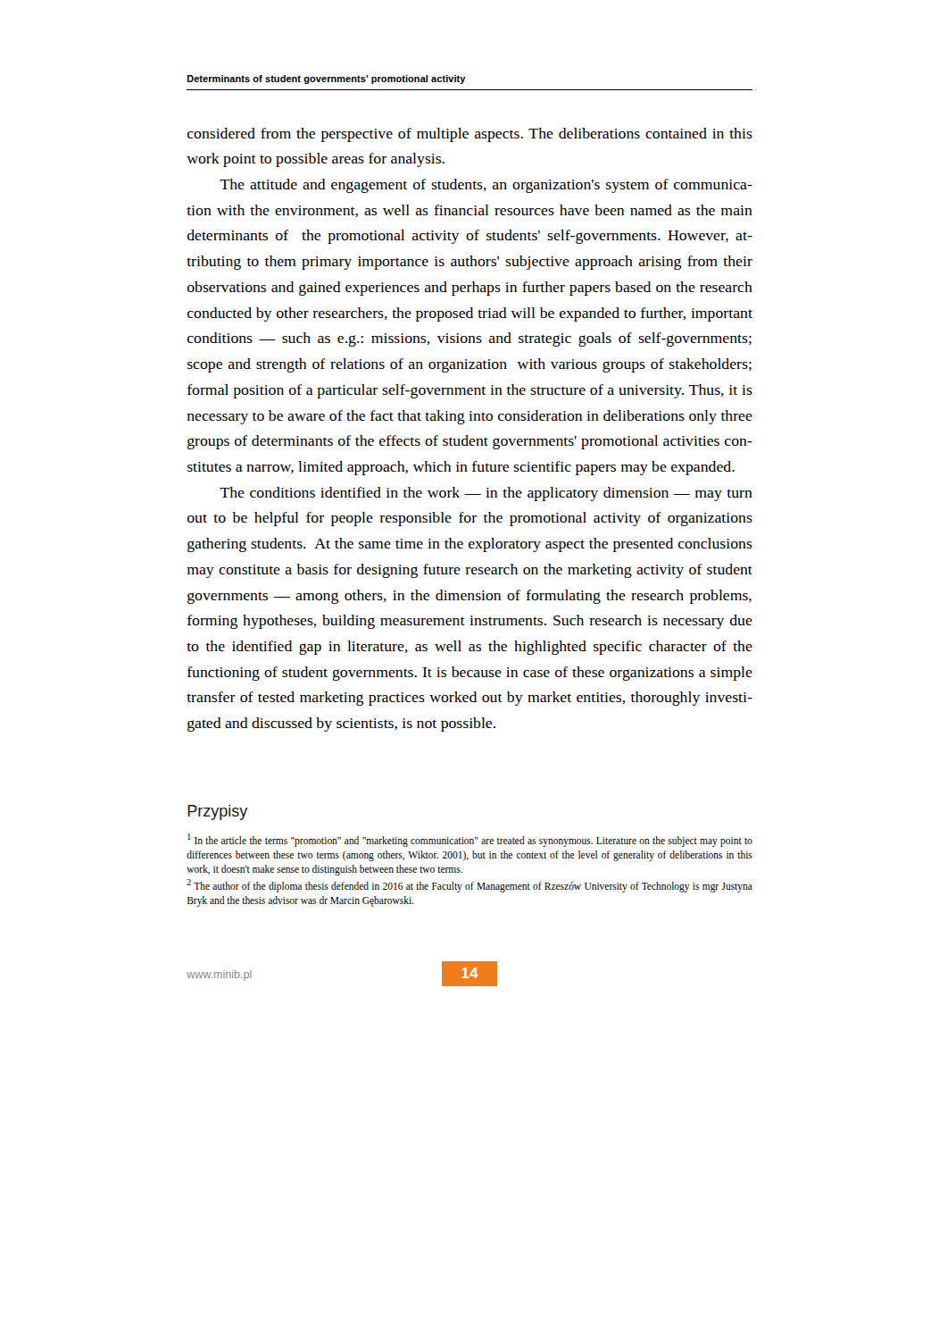Determinants of student governments' promotional activity
considered from the perspective of multiple aspects. The deliberations contained in this work point to possible areas for analysis.
The attitude and engagement of students, an organization's system of communication with the environment, as well as financial resources have been named as the main determinants of the promotional activity of students' self-governments. However, attributing to them primary importance is authors' subjective approach arising from their observations and gained experiences and perhaps in further papers based on the research conducted by other researchers, the proposed triad will be expanded to further, important conditions — such as e.g.: missions, visions and strategic goals of self-governments; scope and strength of relations of an organization with various groups of stakeholders; formal position of a particular self-government in the structure of a university. Thus, it is necessary to be aware of the fact that taking into consideration in deliberations only three groups of determinants of the effects of student governments' promotional activities constitutes a narrow, limited approach, which in future scientific papers may be expanded.
The conditions identified in the work — in the applicatory dimension — may turn out to be helpful for people responsible for the promotional activity of organizations gathering students. At the same time in the exploratory aspect the presented conclusions may constitute a basis for designing future research on the marketing activity of student governments — among others, in the dimension of formulating the research problems, forming hypotheses, building measurement instruments. Such research is necessary due to the identified gap in literature, as well as the highlighted specific character of the functioning of student governments. It is because in case of these organizations a simple transfer of tested marketing practices worked out by market entities, thoroughly investigated and discussed by scientists, is not possible.
Przypisy
1 In the article the terms "promotion" and "marketing communication" are treated as synonymous. Literature on the subject may point to differences between these two terms (among others, Wiktor. 2001), but in the context of the level of generality of deliberations in this work, it doesn't make sense to distinguish between these two terms.
2 The author of the diploma thesis defended in 2016 at the Faculty of Management of Rzeszów University of Technology is mgr Justyna Bryk and the thesis advisor was dr Marcin Gębarowski.
www.minib.pl
14